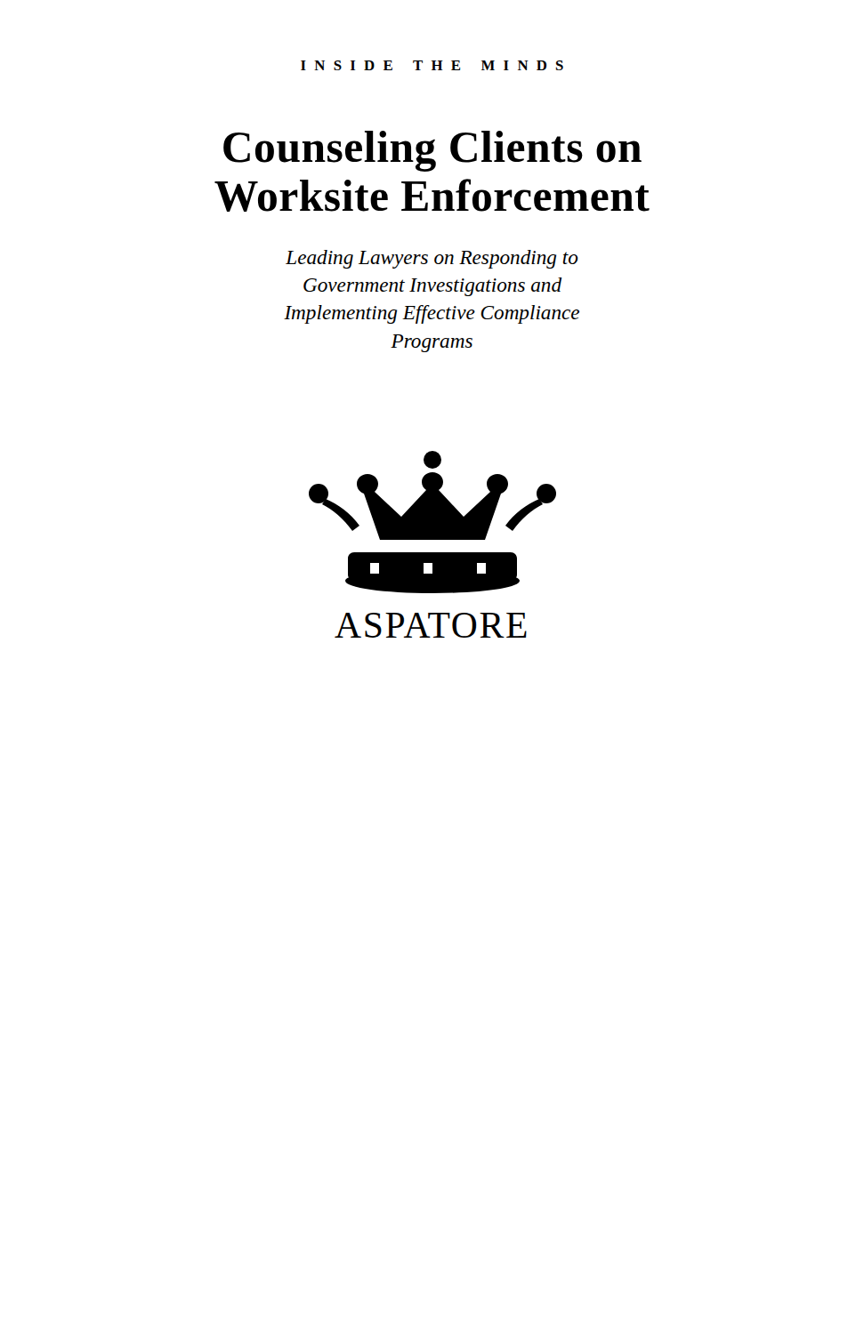Inside the Minds
Counseling Clients on
Worksite Enforcement
Leading Lawyers on Responding to Government Investigations and Implementing Effective Compliance Programs
ASPATORE